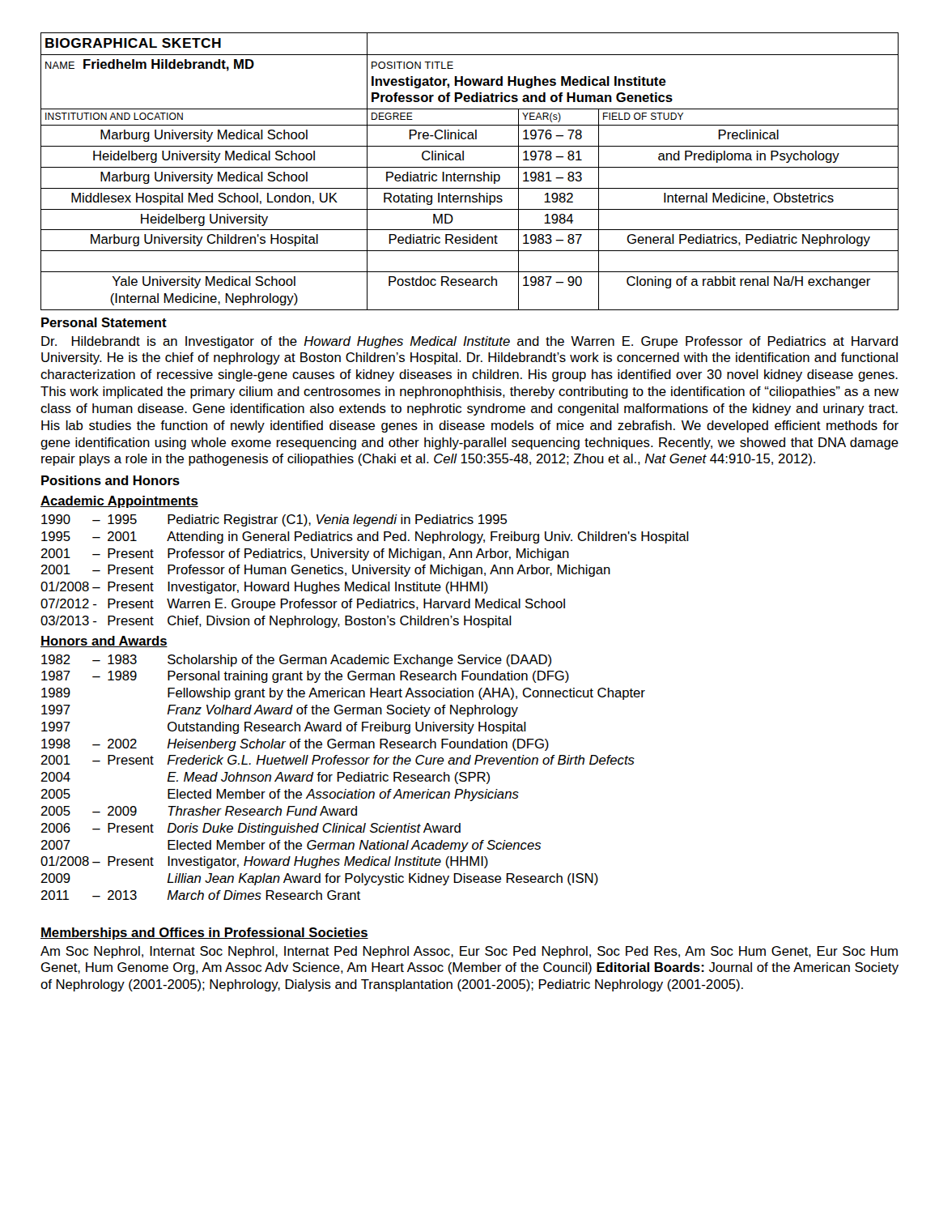| BIOGRAPHICAL SKETCH | |
| NAME Friedhelm Hildebrandt, MD | POSITION TITLE Investigator, Howard Hughes Medical Institute Professor of Pediatrics and of Human Genetics |
| INSTITUTION AND LOCATION | DEGREE | YEAR(s) | FIELD OF STUDY |
| Marburg University Medical School | Pre-Clinical | 1976 – 78 | Preclinical |
| Heidelberg University Medical School | Clinical | 1978 – 81 | and Prediploma in Psychology |
| Marburg University Medical School | Pediatric Internship | 1981 – 83 | |
| Middlesex Hospital Med School, London, UK | Rotating Internships | 1982 | Internal Medicine, Obstetrics |
| Heidelberg University | MD | 1984 | |
| Marburg University Children's Hospital | Pediatric Resident | 1983 – 87 | General Pediatrics, Pediatric Nephrology |
| Yale University Medical School (Internal Medicine, Nephrology) | Postdoc Research | 1987 – 90 | Cloning of a rabbit renal Na/H exchanger |
Personal Statement
Dr. Hildebrandt is an Investigator of the Howard Hughes Medical Institute and the Warren E. Grupe Professor of Pediatrics at Harvard University. He is the chief of nephrology at Boston Children’s Hospital. Dr. Hildebrandt’s work is concerned with the identification and functional characterization of recessive single-gene causes of kidney diseases in children. His group has identified over 30 novel kidney disease genes. This work implicated the primary cilium and centrosomes in nephronophthisis, thereby contributing to the identification of “ciliopathies” as a new class of human disease. Gene identification also extends to nephrotic syndrome and congenital malformations of the kidney and urinary tract. His lab studies the function of newly identified disease genes in disease models of mice and zebrafish. We developed efficient methods for gene identification using whole exome resequencing and other highly-parallel sequencing techniques. Recently, we showed that DNA damage repair plays a role in the pathogenesis of ciliopathies (Chaki et al. Cell 150:355-48, 2012; Zhou et al., Nat Genet 44:910-15, 2012).
Positions and Honors
Academic Appointments
| 1990 | – | 1995 | Pediatric Registrar (C1), Venia legendi in Pediatrics 1995 |
| 1995 | – | 2001 | Attending in General Pediatrics and Ped. Nephrology, Freiburg Univ. Children's Hospital |
| 2001 | – | Present | Professor of Pediatrics, University of Michigan, Ann Arbor, Michigan |
| 2001 | – | Present | Professor of Human Genetics, University of Michigan, Ann Arbor, Michigan |
| 01/2008 | – | Present | Investigator, Howard Hughes Medical Institute (HHMI) |
| 07/2012 | - | Present | Warren E. Groupe Professor of Pediatrics, Harvard Medical School |
| 03/2013 | - | Present | Chief, Divsion of Nephrology, Boston’s Children’s Hospital |
Honors and Awards
| 1982 | – | 1983 | Scholarship of the German Academic Exchange Service (DAAD) |
| 1987 | – | 1989 | Personal training grant by the German Research Foundation (DFG) |
| 1989 | | | Fellowship grant by the American Heart Association (AHA), Connecticut Chapter |
| 1997 | | | Franz Volhard Award of the German Society of Nephrology |
| 1997 | | | Outstanding Research Award of Freiburg University Hospital |
| 1998 | – | 2002 | Heisenberg Scholar of the German Research Foundation (DFG) |
| 2001 | – | Present | Frederick G.L. Huetwell Professor for the Cure and Prevention of Birth Defects |
| 2004 | | | E. Mead Johnson Award for Pediatric Research (SPR) |
| 2005 | | | Elected Member of the Association of American Physicians |
| 2005 | – | 2009 | Thrasher Research Fund Award |
| 2006 | – | Present | Doris Duke Distinguished Clinical Scientist Award |
| 2007 | | | Elected Member of the German National Academy of Sciences |
| 01/2008 | – | Present | Investigator, Howard Hughes Medical Institute (HHMI) |
| 2009 | | | Lillian Jean Kaplan Award for Polycystic Kidney Disease Research (ISN) |
| 2011 | – | 2013 | March of Dimes Research Grant |
Memberships and Offices in Professional Societies
Am Soc Nephrol, Internat Soc Nephrol, Internat Ped Nephrol Assoc, Eur Soc Ped Nephrol, Soc Ped Res, Am Soc Hum Genet, Eur Soc Hum Genet, Hum Genome Org, Am Assoc Adv Science, Am Heart Assoc (Member of the Council) Editorial Boards: Journal of the American Society of Nephrology (2001-2005); Nephrology, Dialysis and Transplantation (2001-2005); Pediatric Nephrology (2001-2005).